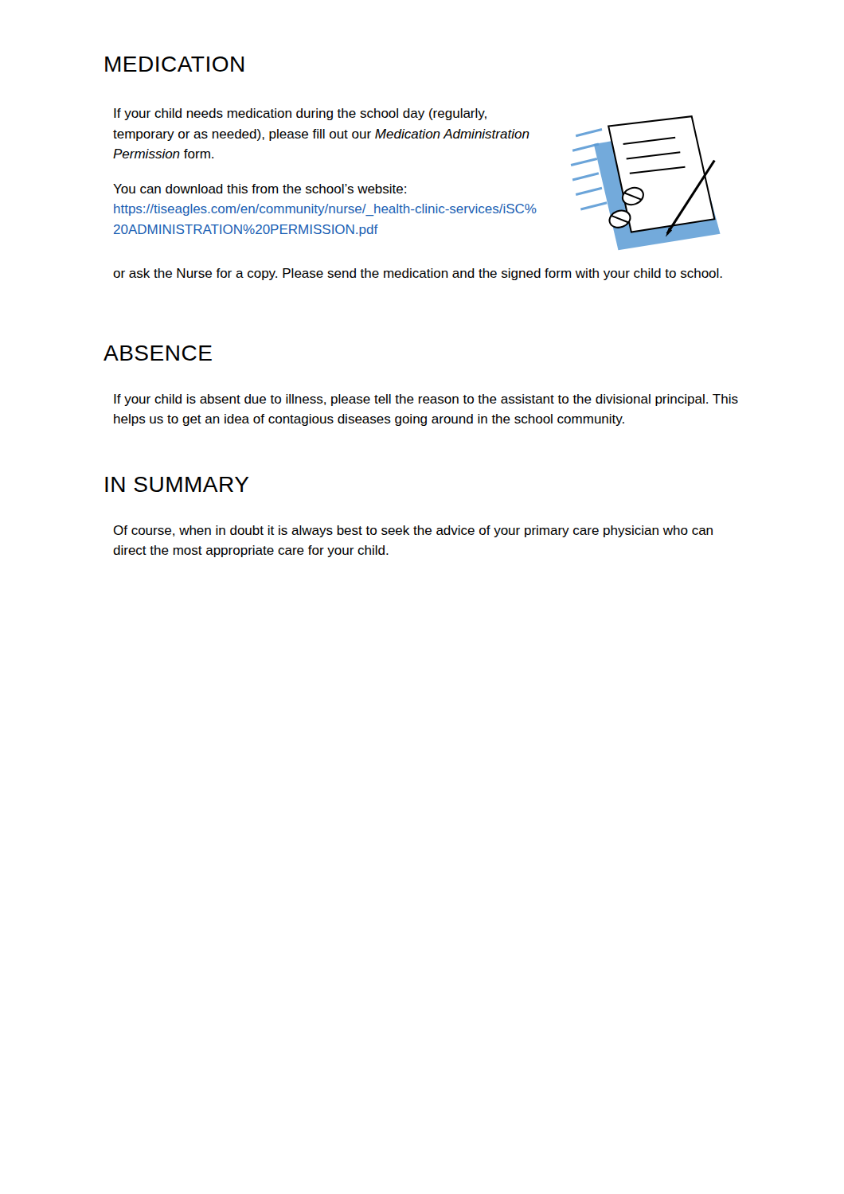MEDICATION
If your child needs medication during the school day (regularly, temporary or as needed), please fill out our Medication Administration Permission form.
You can download this from the school’s website:
https://tiseagles.com/en/community/nurse/_health-clinic-services/iSC%20ADMINISTRATION%20PERMISSION.pdf
or ask the Nurse for a copy. Please send the medication and the signed form with your child to school.
ABSENCE
If your child is absent due to illness, please tell the reason to the assistant to the divisional principal. This helps us to get an idea of contagious diseases going around in the school community.
IN SUMMARY
Of course, when in doubt it is always best to seek the advice of your primary care physician who can direct the most appropriate care for your child.